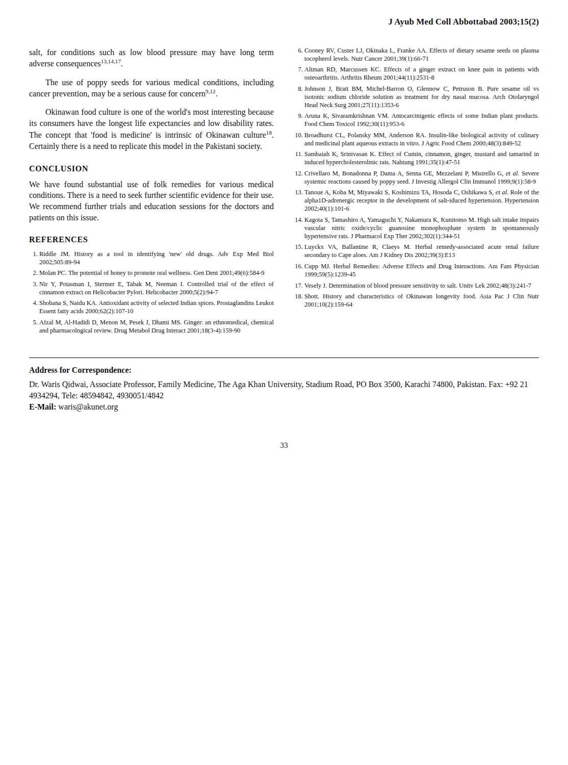J Ayub Med Coll Abbottabad 2003;15(2)
salt, for conditions such as low blood pressure may have long term adverse consequences13,14,17.
The use of poppy seeds for various medical conditions, including cancer prevention, may be a serious cause for concern9,12.
Okinawan food culture is one of the world's most interesting because its consumers have the longest life expectancies and low disability rates. The concept that 'food is medicine' is intrinsic of Okinawan culture18. Certainly there is a need to replicate this model in the Pakistani society.
CONCLUSION
We have found substantial use of folk remedies for various medical conditions. There is a need to seek further scientific evidence for their use. We recommend further trials and education sessions for the doctors and patients on this issue.
REFERENCES
Riddle JM. History as a tool in identifying 'new' old drugs. Adv Exp Med Biol 2002;505:89-94
Molan PC. The potential of honey to promote oral wellness. Gen Dent 2001;49(6):584-9
Nir Y, Potasman I, Stermer E, Tabak M, Neeman I. Controlled trial of the effect of cinnamon extract on Helicobacter Pylori. Helicobacter 2000;5(2):94-7
Shobana S, Naidu KA. Antioxidant activity of selected Indian spices. Prostaglandins Leukot Essent fatty acids 2000;62(2):107-10
Afzal M, Al-Hadidi D, Menon M, Pesek J, Dhami MS. Ginger: an ethnomedical, chemical and pharmacolngical review. Drug Metabol Drug Interact 2001;18(3-4):159-90
Cooney RV, Custer LJ, Okinaka L, Franke AA. Effects of dietary sesame seeds on plasma tocopherol levels. Nutr Cancer 2001;39(1):66-71
Altman RD, Marcussen KC. Effects of a ginger extract on knee pain in patients with osteoarthritis. Arthritis Rheum 2001;44(11):2531-8
Johnson J, Bratt BM, Michel-Barron O, Glennow C, Petruson B. Pure sesame oil vs isotonic sodium chloride solution as treatment for dry nasal mucosa. Arch Otolaryngol Head Neck Surg 2001;27(11):1353-6
Aruna K, Sivaramkrishnan VM. Antocarcinigenic effects of some Indian plant products. Food Chem Toxicol 1992;30(11):953-6
Broadhurst CL, Polansky MM, Anderson RA. Insulin-like biological activity of culinary and medicinal plant aqueous extracts in vitro. J Agric Food Chem 2000;48(3):849-52
Sambaiah K, Srinivasan K. Effect of Cumin, cinnamon, ginger, mustard and tamarind in induced hypercholesterolmic rats. Nahtung 1991;35(1):47-51
Crivellaro M, Bonadonna P, Dama A, Senna GE, Mezzelani P, Mistrello G, et al. Severe systemic reactions caused by poppy seed. J Investig Allergol Clin Immunol 1999;9(1):58-9
Tanoue A, Koba M, Miyawaki S, Koshimizu TA, Hosoda C, Oshikawa S, et al. Role of the alpha1D-adrenergic receptor in the development of salt-iduced hypertension. Hypertension 2002;40(1):101-6
Kagota S, Tamashiro A, Yamaguchi Y, Nakamura K, Kunitomo M. High salt intake impairs vascular nitric oxide/cyclic guanosine monophosphate system in spontaneously hypertensive rats. J Pharmacol Exp Ther 2002;302(1):344-51
Luyckx VA, Ballantine R, Claeys M. Herbal remedy-associated acute renal failure secondary to Cape aloes. Am J Kidney Dis 2002;39(3):E13
Cupp MJ. Herbal Remedies: Adverse Effects and Drug Interactions. Am Fam Physician 1999;59(5):1239-45
Vesely J. Determination of blood pressure sensitivity to salt. Unitv Lek 2002;48(3):241-7
Shott. History and characteristics of Okinawan longevity food. Asia Pac J Clin Nutr 2001;10(2):159-64
Address for Correspondence:
Dr. Waris Qidwai, Associate Professor, Family Medicine, The Aga Khan University, Stadium Road, PO Box 3500, Karachi 74800, Pakistan. Fax: +92 21 4934294, Tele: 48594842, 4930051/4842
E-Mail: waris@akunet.org
33